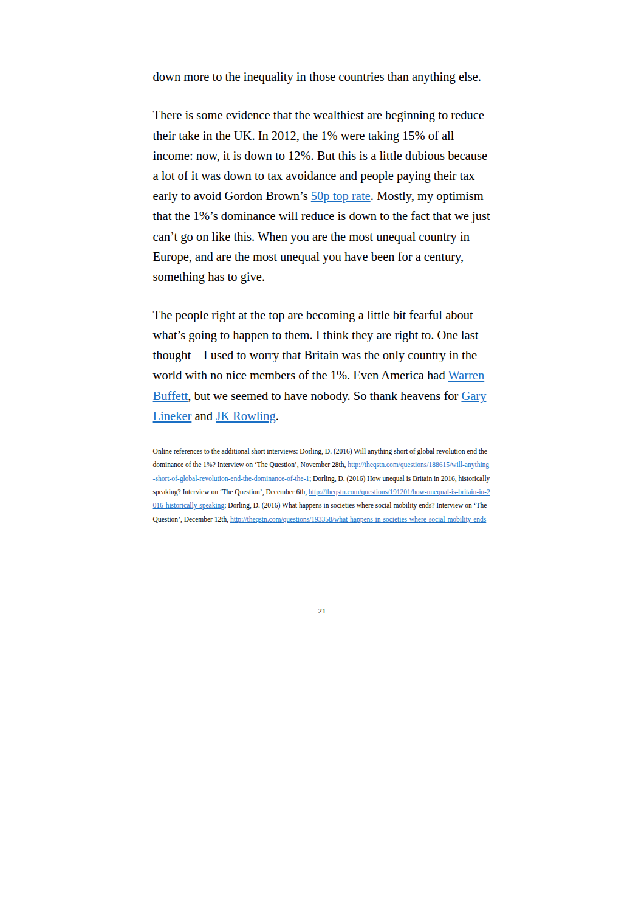down more to the inequality in those countries than anything else.
There is some evidence that the wealthiest are beginning to reduce their take in the UK. In 2012, the 1% were taking 15% of all income: now, it is down to 12%. But this is a little dubious because a lot of it was down to tax avoidance and people paying their tax early to avoid Gordon Brown’s 50p top rate. Mostly, my optimism that the 1%’s dominance will reduce is down to the fact that we just can’t go on like this. When you are the most unequal country in Europe, and are the most unequal you have been for a century, something has to give.
The people right at the top are becoming a little bit fearful about what’s going to happen to them. I think they are right to. One last thought – I used to worry that Britain was the only country in the world with no nice members of the 1%. Even America had Warren Buffett, but we seemed to have nobody. So thank heavens for Gary Lineker and JK Rowling.
Online references to the additional short interviews: Dorling, D. (2016) Will anything short of global revolution end the dominance of the 1%? Interview on ‘The Question’, November 28th, http://theqstn.com/questions/188615/will-anything-short-of-global-revolution-end-the-dominance-of-the-1; Dorling, D. (2016) How unequal is Britain in 2016, historically speaking? Interview on ‘The Question’, December 6th, http://theqstn.com/questions/191201/how-unequal-is-britain-in-2016-historically-speaking; Dorling, D. (2016) What happens in societies where social mobility ends? Interview on ‘The Question’, December 12th, http://theqstn.com/questions/193358/what-happens-in-societies-where-social-mobility-ends
21